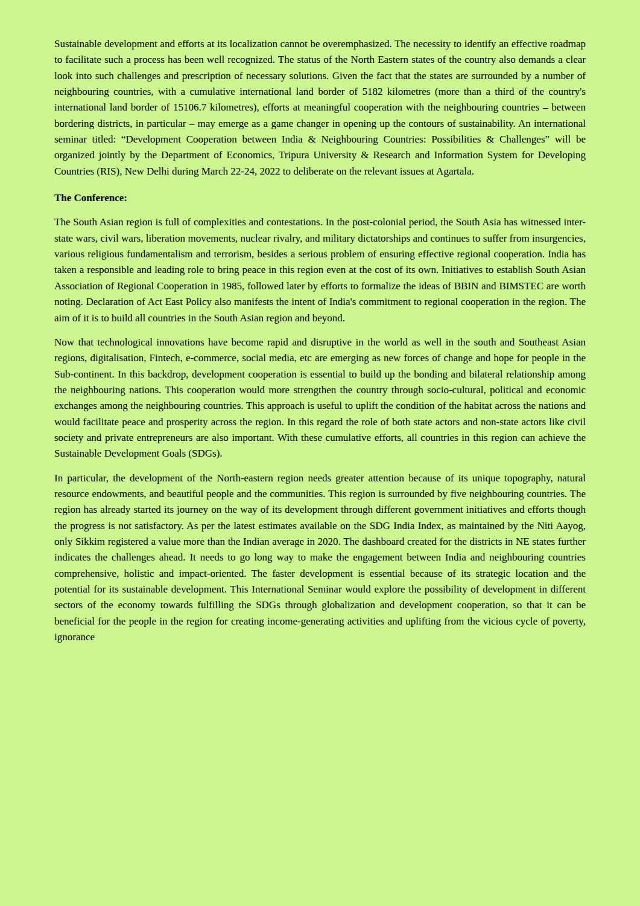Sustainable development and efforts at its localization cannot be overemphasized. The necessity to identify an effective roadmap to facilitate such a process has been well recognized. The status of the North Eastern states of the country also demands a clear look into such challenges and prescription of necessary solutions. Given the fact that the states are surrounded by a number of neighbouring countries, with a cumulative international land border of 5182 kilometres (more than a third of the country's international land border of 15106.7 kilometres), efforts at meaningful cooperation with the neighbouring countries – between bordering districts, in particular – may emerge as a game changer in opening up the contours of sustainability. An international seminar titled: “Development Cooperation between India & Neighbouring Countries: Possibilities & Challenges” will be organized jointly by the Department of Economics, Tripura University & Research and Information System for Developing Countries (RIS), New Delhi during March 22-24, 2022 to deliberate on the relevant issues at Agartala.
The Conference:
The South Asian region is full of complexities and contestations. In the post-colonial period, the South Asia has witnessed inter-state wars, civil wars, liberation movements, nuclear rivalry, and military dictatorships and continues to suffer from insurgencies, various religious fundamentalism and terrorism, besides a serious problem of ensuring effective regional cooperation. India has taken a responsible and leading role to bring peace in this region even at the cost of its own. Initiatives to establish South Asian Association of Regional Cooperation in 1985, followed later by efforts to formalize the ideas of BBIN and BIMSTEC are worth noting. Declaration of Act East Policy also manifests the intent of India's commitment to regional cooperation in the region. The aim of it is to build all countries in the South Asian region and beyond.
Now that technological innovations have become rapid and disruptive in the world as well in the south and Southeast Asian regions, digitalisation, Fintech, e-commerce, social media, etc are emerging as new forces of change and hope for people in the Sub-continent. In this backdrop, development cooperation is essential to build up the bonding and bilateral relationship among the neighbouring nations. This cooperation would more strengthen the country through socio-cultural, political and economic exchanges among the neighbouring countries. This approach is useful to uplift the condition of the habitat across the nations and would facilitate peace and prosperity across the region. In this regard the role of both state actors and non-state actors like civil society and private entrepreneurs are also important. With these cumulative efforts, all countries in this region can achieve the Sustainable Development Goals (SDGs).
In particular, the development of the North-eastern region needs greater attention because of its unique topography, natural resource endowments, and beautiful people and the communities. This region is surrounded by five neighbouring countries. The region has already started its journey on the way of its development through different government initiatives and efforts though the progress is not satisfactory. As per the latest estimates available on the SDG India Index, as maintained by the Niti Aayog, only Sikkim registered a value more than the Indian average in 2020. The dashboard created for the districts in NE states further indicates the challenges ahead. It needs to go long way to make the engagement between India and neighbouring countries comprehensive, holistic and impact-oriented. The faster development is essential because of its strategic location and the potential for its sustainable development. This International Seminar would explore the possibility of development in different sectors of the economy towards fulfilling the SDGs through globalization and development cooperation, so that it can be beneficial for the people in the region for creating income-generating activities and uplifting from the vicious cycle of poverty, ignorance